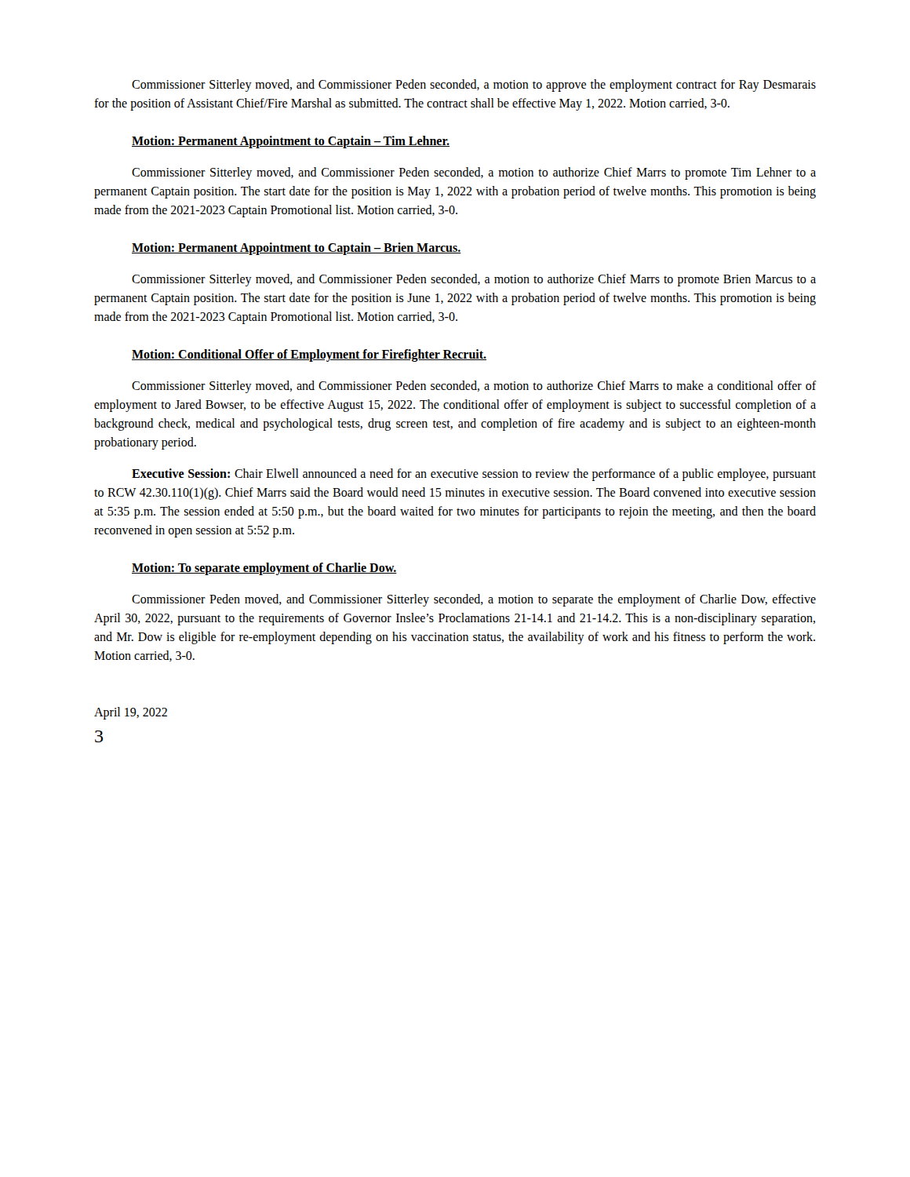Commissioner Sitterley moved, and Commissioner Peden seconded, a motion to approve the employment contract for Ray Desmarais for the position of Assistant Chief/Fire Marshal as submitted. The contract shall be effective May 1, 2022. Motion carried, 3-0.
Motion: Permanent Appointment to Captain – Tim Lehner.
Commissioner Sitterley moved, and Commissioner Peden seconded, a motion to authorize Chief Marrs to promote Tim Lehner to a permanent Captain position. The start date for the position is May 1, 2022 with a probation period of twelve months. This promotion is being made from the 2021-2023 Captain Promotional list. Motion carried, 3-0.
Motion: Permanent Appointment to Captain – Brien Marcus.
Commissioner Sitterley moved, and Commissioner Peden seconded, a motion to authorize Chief Marrs to promote Brien Marcus to a permanent Captain position. The start date for the position is June 1, 2022 with a probation period of twelve months. This promotion is being made from the 2021-2023 Captain Promotional list. Motion carried, 3-0.
Motion: Conditional Offer of Employment for Firefighter Recruit.
Commissioner Sitterley moved, and Commissioner Peden seconded, a motion to authorize Chief Marrs to make a conditional offer of employment to Jared Bowser, to be effective August 15, 2022. The conditional offer of employment is subject to successful completion of a background check, medical and psychological tests, drug screen test, and completion of fire academy and is subject to an eighteen-month probationary period.
Executive Session: Chair Elwell announced a need for an executive session to review the performance of a public employee, pursuant to RCW 42.30.110(1)(g). Chief Marrs said the Board would need 15 minutes in executive session. The Board convened into executive session at 5:35 p.m. The session ended at 5:50 p.m., but the board waited for two minutes for participants to rejoin the meeting, and then the board reconvened in open session at 5:52 p.m.
Motion: To separate employment of Charlie Dow.
Commissioner Peden moved, and Commissioner Sitterley seconded, a motion to separate the employment of Charlie Dow, effective April 30, 2022, pursuant to the requirements of Governor Inslee’s Proclamations 21-14.1 and 21-14.2. This is a non-disciplinary separation, and Mr. Dow is eligible for re-employment depending on his vaccination status, the availability of work and his fitness to perform the work. Motion carried, 3-0.
April 19, 2022
3